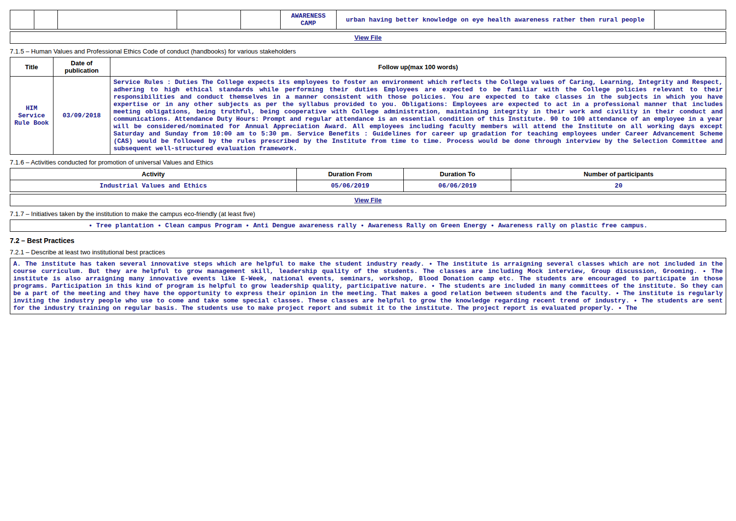| | | | | | AWARENESS CAMP | urban having better knowledge on eye health awareness rather then rural people | |
| View File |
7.1.5 – Human Values and Professional Ethics Code of conduct (handbooks) for various stakeholders
| Title | Date of publication | Follow up(max 100 words) |
| --- | --- | --- |
| HIM Service Rule Book | 03/09/2018 | Service Rules : Duties The College expects its employees to foster an environment which reflects the College values of Caring, Learning, Integrity and Respect, adhering to high ethical standards while performing their duties Employees are expected to be familiar with the College policies relevant to their responsibilities and conduct themselves in a manner consistent with those policies. You are expected to take classes in the subjects in which you have expertise or in any other subjects as per the syllabus provided to you. Obligations: Employees are expected to act in a professional manner that includes meeting obligations, being truthful, being cooperative with College administration, maintaining integrity in their work and civility in their conduct and communications. Attendance Duty Hours: Prompt and regular attendance is an essential condition of this Institute. 90 to 100 attendance of an employee in a year will be considered/nominated for Annual Appreciation Award. All employees including faculty members will attend the Institute on all working days except Saturday and Sunday from 10:00 am to 5:30 pm. Service Benefits : Guidelines for career up gradation for teaching employees under Career Advancement Scheme (CAS) would be followed by the rules prescribed by the Institute from time to time. Process would be done through interview by the Selection Committee and subsequent well-structured evaluation framework. |
7.1.6 – Activities conducted for promotion of universal Values and Ethics
| Activity | Duration From | Duration To | Number of participants |
| --- | --- | --- | --- |
| Industrial Values and Ethics | 05/06/2019 | 06/06/2019 | 20 |
| View File |
7.1.7 – Initiatives taken by the institution to make the campus eco-friendly (at least five)
| • Tree plantation • Clean campus Program • Anti Dengue awareness rally • Awareness Rally on Green Energy • Awareness rally on plastic free campus. |
7.2 – Best Practices
7.2.1 – Describe at least two institutional best practices
| A. The institute has taken several innovative steps which are helpful to make the student industry ready. • The institute is arraigning several classes which are not included in the course curriculum. But they are helpful to grow management skill, leadership quality of the students. The classes are including Mock interview, Group discussion, Grooming. • The institute is also arraigning many innovative events like E-Week, national events, seminars, workshop, Blood Donation camp etc. The students are encouraged to participate in those programs. Participation in this kind of program is helpful to grow leadership quality, participative nature. • The students are included in many committees of the institute. So they can be a part of the meeting and they have the opportunity to express their opinion in the meeting. That makes a good relation between students and the faculty. • The institute is regularly inviting the industry people who use to come and take some special classes. These classes are helpful to grow the knowledge regarding recent trend of industry. • The students are sent for the industry training on regular basis. The students use to make project report and submit it to the institute. The project report is evaluated properly. • The |